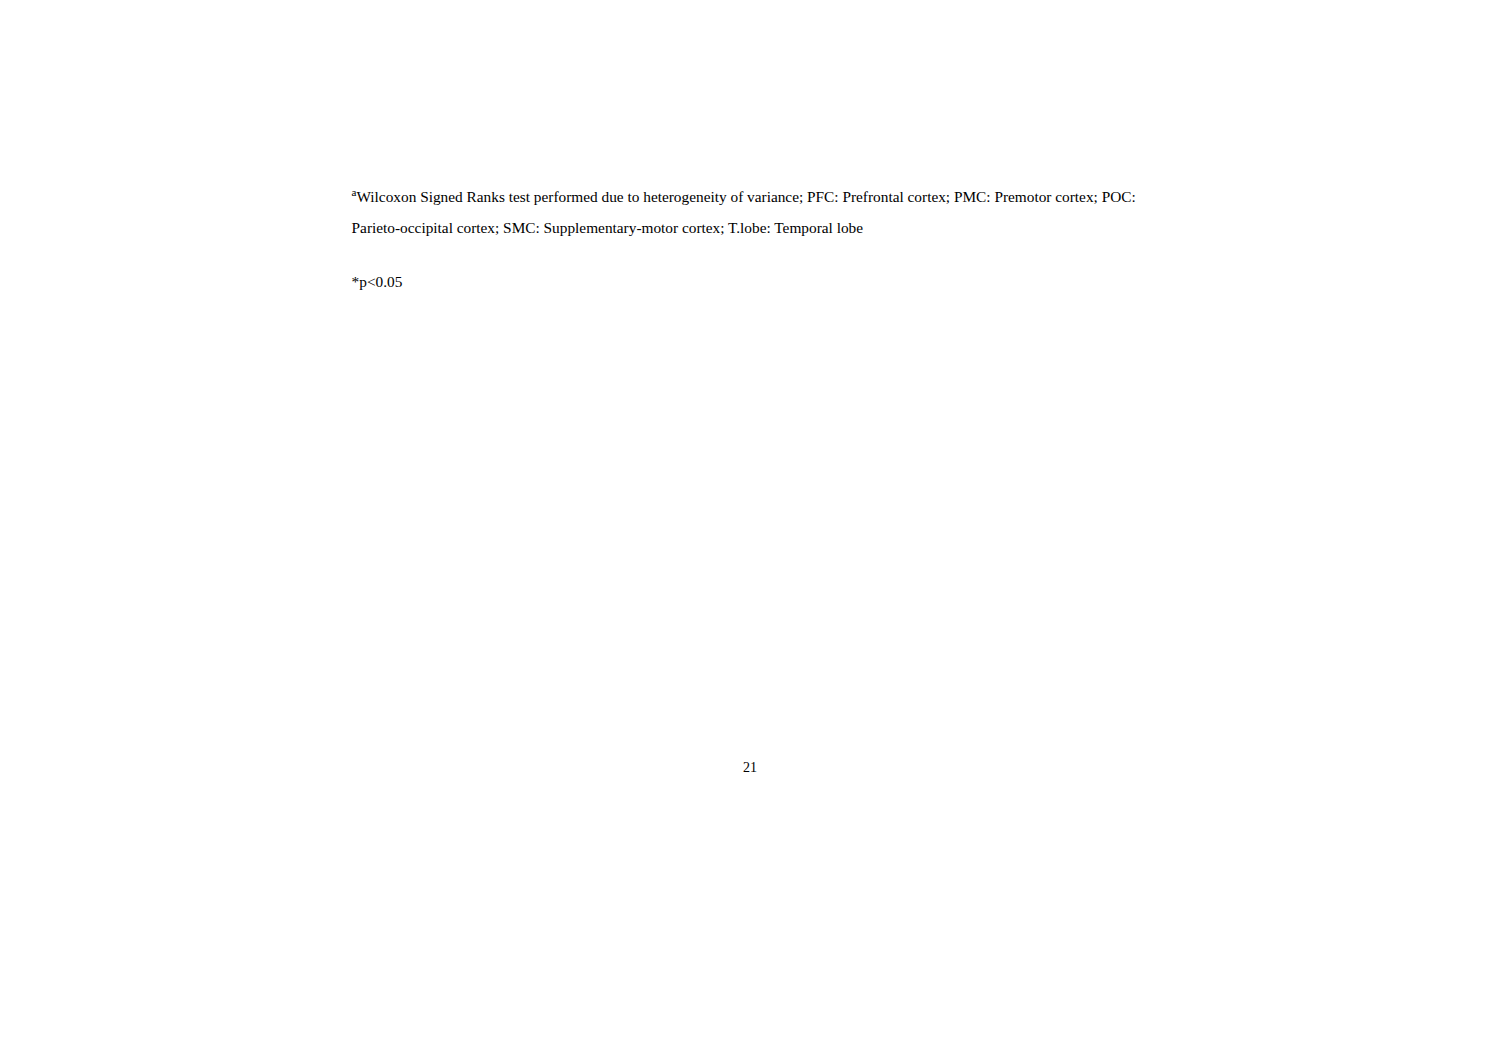aWilcoxon Signed Ranks test performed due to heterogeneity of variance; PFC: Prefrontal cortex; PMC: Premotor cortex; POC: Parieto-occipital cortex; SMC: Supplementary-motor cortex; T.lobe: Temporal lobe
*p<0.05
21